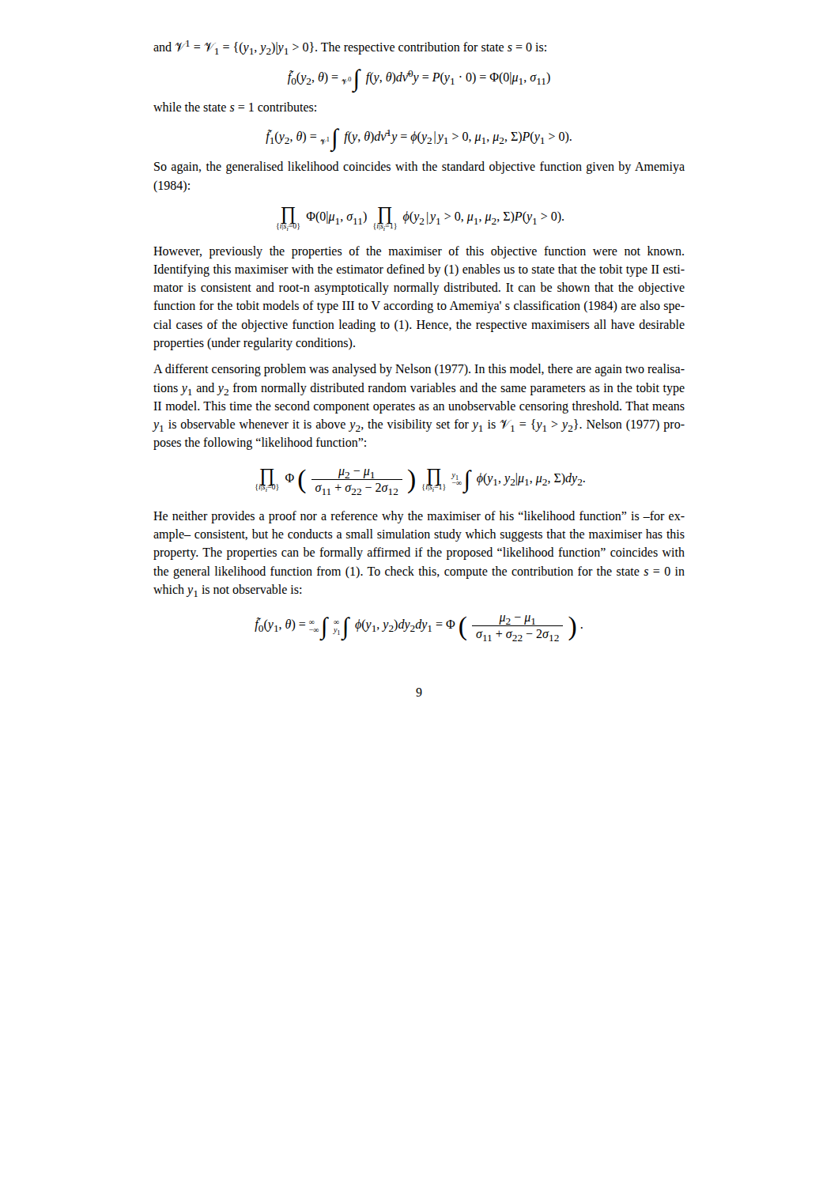and 𝒱1 = 𝒱1 = {(y1, y2)|y1 > 0}. The respective contribution for state s = 0 is:
f̃0(y2, θ) = 𝒱0∫ f(y, θ)dν̄0y = P(y1 · 0) = Φ(0|μ1, σ11)
while the state s = 1 contributes:
f̃1(y2, θ) = 𝒱1∫ f(y, θ)dν̄1y = ϕ(y2|y1 > 0, μ1, μ2, Σ)P(y1 > 0).
So again, the generalised likelihood coincides with the standard objective function given by Amemiya (1984):
∏{i|si=0} Φ(0|μ1, σ11) ∏{i|si=1} ϕ(y2|y1 > 0, μ1, μ2, Σ)P(y1 > 0).
However, previously the properties of the maximiser of this objective function were not known. Identifying this maximiser with the estimator defined by (1) enables us to state that the tobit type II estimator is consistent and root-n asymptotically normally distributed. It can be shown that the objective function for the tobit models of type III to V according to Amemiya' s classification (1984) are also special cases of the objective function leading to (1). Hence, the respective maximisers all have desirable properties (under regularity conditions).
A different censoring problem was analysed by Nelson (1977). In this model, there are again two realisations y1 and y2 from normally distributed random variables and the same parameters as in the tobit type II model. This time the second component operates as an unobservable censoring threshold. That means y1 is observable whenever it is above y2, the visibility set for y1 is 𝒱1 = {y1 > y2}. Nelson (1977) proposes the following “likelihood function”:
∏{i|si=0} Φ ( μ2 − μ1 σ11 + σ22 − 2σ12 ) ∏{i|si=1} y1−∞∫ ϕ(y1, y2|μ1, μ2, Σ)dy2.
He neither provides a proof nor a reference why the maximiser of his “likelihood function” is –for example– consistent, but he conducts a small simulation study which suggests that the maximiser has this property. The properties can be formally affirmed if the proposed “likelihood function” coincides with the general likelihood function from (1). To check this, compute the contribution for the state s = 0 in which y1 is not observable is:
f̃0(y1, θ) = ∞−∞∫ ∞y1∫ ϕ(y1, y2)dy2dy1 = Φ ( μ2 − μ1 σ11 + σ22 − 2σ12 ) .
9